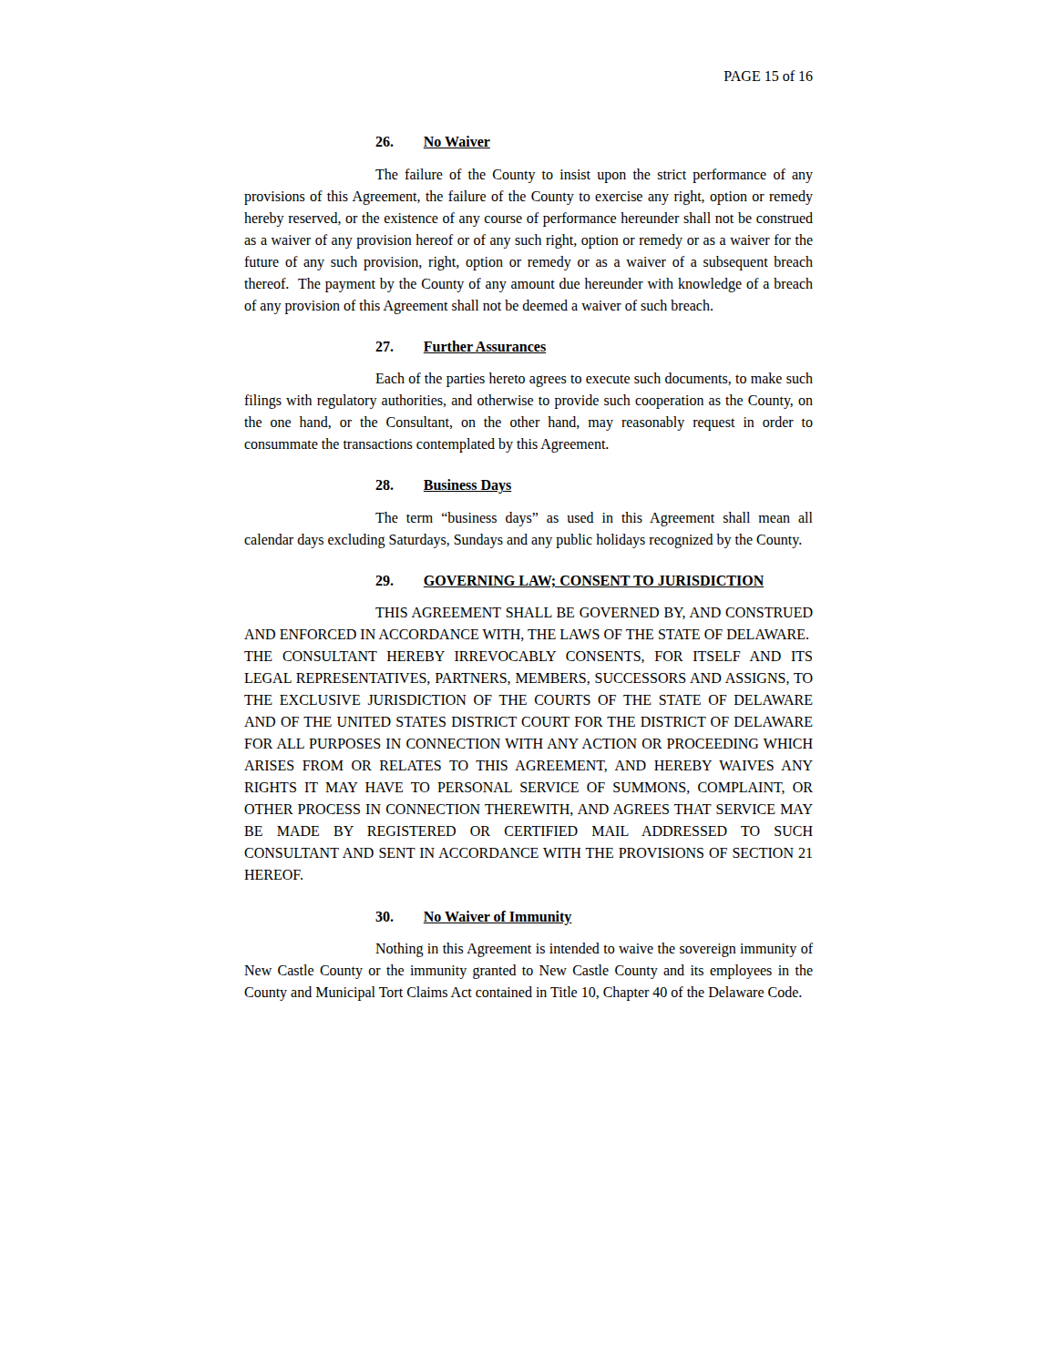PAGE 15 of 16
26. No Waiver
The failure of the County to insist upon the strict performance of any provisions of this Agreement, the failure of the County to exercise any right, option or remedy hereby reserved, or the existence of any course of performance hereunder shall not be construed as a waiver of any provision hereof or of any such right, option or remedy or as a waiver for the future of any such provision, right, option or remedy or as a waiver of a subsequent breach thereof. The payment by the County of any amount due hereunder with knowledge of a breach of any provision of this Agreement shall not be deemed a waiver of such breach.
27. Further Assurances
Each of the parties hereto agrees to execute such documents, to make such filings with regulatory authorities, and otherwise to provide such cooperation as the County, on the one hand, or the Consultant, on the other hand, may reasonably request in order to consummate the transactions contemplated by this Agreement.
28. Business Days
The term “business days” as used in this Agreement shall mean all calendar days excluding Saturdays, Sundays and any public holidays recognized by the County.
29. GOVERNING LAW; CONSENT TO JURISDICTION
THIS AGREEMENT SHALL BE GOVERNED BY, AND CONSTRUED AND ENFORCED IN ACCORDANCE WITH, THE LAWS OF THE STATE OF DELAWARE. THE CONSULTANT HEREBY IRREVOCABLY CONSENTS, FOR ITSELF AND ITS LEGAL REPRESENTATIVES, PARTNERS, MEMBERS, SUCCESSORS AND ASSIGNS, TO THE EXCLUSIVE JURISDICTION OF THE COURTS OF THE STATE OF DELAWARE AND OF THE UNITED STATES DISTRICT COURT FOR THE DISTRICT OF DELAWARE FOR ALL PURPOSES IN CONNECTION WITH ANY ACTION OR PROCEEDING WHICH ARISES FROM OR RELATES TO THIS AGREEMENT, AND HEREBY WAIVES ANY RIGHTS IT MAY HAVE TO PERSONAL SERVICE OF SUMMONS, COMPLAINT, OR OTHER PROCESS IN CONNECTION THEREWITH, AND AGREES THAT SERVICE MAY BE MADE BY REGISTERED OR CERTIFIED MAIL ADDRESSED TO SUCH CONSULTANT AND SENT IN ACCORDANCE WITH THE PROVISIONS OF SECTION 21 HEREOF.
30. No Waiver of Immunity
Nothing in this Agreement is intended to waive the sovereign immunity of New Castle County or the immunity granted to New Castle County and its employees in the County and Municipal Tort Claims Act contained in Title 10, Chapter 40 of the Delaware Code.